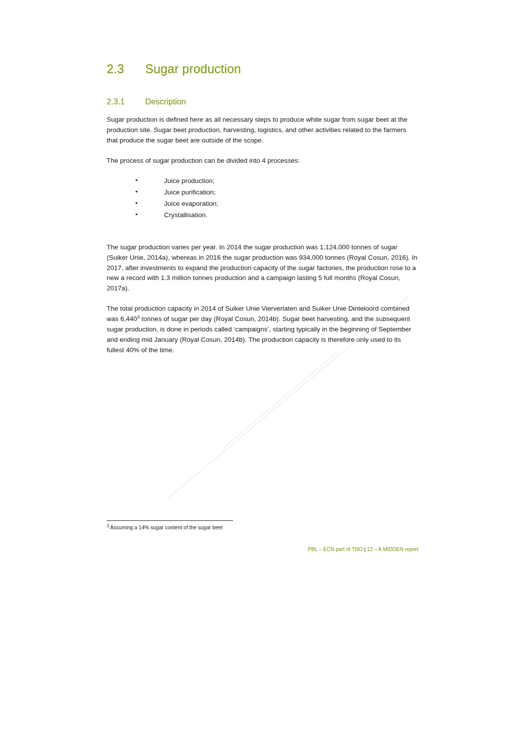2.3 Sugar production
2.3.1 Description
Sugar production is defined here as all necessary steps to produce white sugar from sugar beet at the production site. Sugar beet production, harvesting, logistics, and other activities related to the farmers that produce the sugar beet are outside of the scope.
The process of sugar production can be divided into 4 processes:
Juice production;
Juice purification;
Juice evaporation;
Crystallisation.
The sugar production varies per year. In 2014 the sugar production was 1,124,000 tonnes of sugar (Suiker Unie, 2014a), whereas in 2016 the sugar production was 934,000 tonnes (Royal Cosun, 2016). In 2017, after investments to expand the production capacity of the sugar factories, the production rose to a new a record with 1.3 million tonnes production and a campaign lasting 5 full months (Royal Cosun, 2017a).
The total production capacity in 2014 of Suiker Unie Vierverlaten and Suiker Unie Dinteloord combined was 6,4403 tonnes of sugar per day (Royal Cosun, 2014b). Sugar beet harvesting, and the subsequent sugar production, is done in periods called ‘campaigns’, starting typically in the beginning of September and ending mid January (Royal Cosun, 2014b). The production capacity is therefore only used to its fullest 40% of the time.
3 Assuming a 14% sugar content of the sugar beet
PBL – ECN part of TNO | 12 – A MIDDEN report